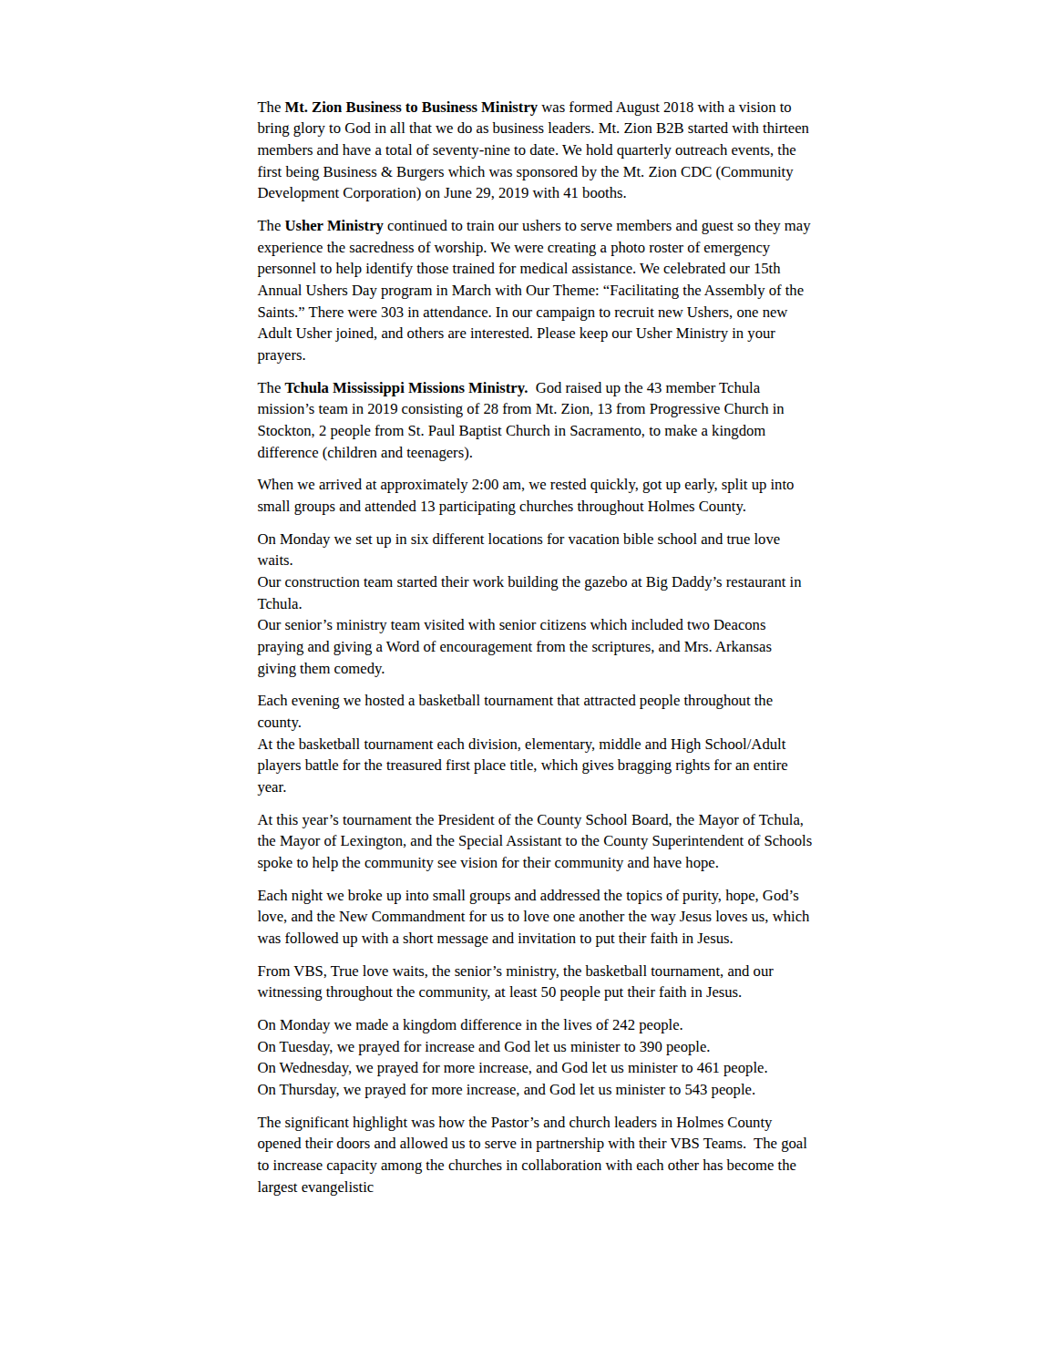The Mt. Zion Business to Business Ministry was formed August 2018 with a vision to bring glory to God in all that we do as business leaders. Mt. Zion B2B started with thirteen members and have a total of seventy-nine to date. We hold quarterly outreach events, the first being Business & Burgers which was sponsored by the Mt. Zion CDC (Community Development Corporation) on June 29, 2019 with 41 booths.
The Usher Ministry continued to train our ushers to serve members and guest so they may experience the sacredness of worship. We were creating a photo roster of emergency personnel to help identify those trained for medical assistance. We celebrated our 15th Annual Ushers Day program in March with Our Theme: “Facilitating the Assembly of the Saints.” There were 303 in attendance. In our campaign to recruit new Ushers, one new Adult Usher joined, and others are interested. Please keep our Usher Ministry in your prayers.
The Tchula Mississippi Missions Ministry. God raised up the 43 member Tchula mission’s team in 2019 consisting of 28 from Mt. Zion, 13 from Progressive Church in Stockton, 2 people from St. Paul Baptist Church in Sacramento, to make a kingdom difference (children and teenagers).
When we arrived at approximately 2:00 am, we rested quickly, got up early, split up into small groups and attended 13 participating churches throughout Holmes County.
On Monday we set up in six different locations for vacation bible school and true love waits.
Our construction team started their work building the gazebo at Big Daddy’s restaurant in Tchula.
Our senior’s ministry team visited with senior citizens which included two Deacons praying and giving a Word of encouragement from the scriptures, and Mrs. Arkansas giving them comedy.
Each evening we hosted a basketball tournament that attracted people throughout the county.
At the basketball tournament each division, elementary, middle and High School/Adult players battle for the treasured first place title, which gives bragging rights for an entire year.
At this year’s tournament the President of the County School Board, the Mayor of Tchula, the Mayor of Lexington, and the Special Assistant to the County Superintendent of Schools spoke to help the community see vision for their community and have hope.
Each night we broke up into small groups and addressed the topics of purity, hope, God’s love, and the New Commandment for us to love one another the way Jesus loves us, which was followed up with a short message and invitation to put their faith in Jesus.
From VBS, True love waits, the senior’s ministry, the basketball tournament, and our witnessing throughout the community, at least 50 people put their faith in Jesus.
On Monday we made a kingdom difference in the lives of 242 people.
On Tuesday, we prayed for increase and God let us minister to 390 people.
On Wednesday, we prayed for more increase, and God let us minister to 461 people.
On Thursday, we prayed for more increase, and God let us minister to 543 people.
The significant highlight was how the Pastor’s and church leaders in Holmes County opened their doors and allowed us to serve in partnership with their VBS Teams. The goal to increase capacity among the churches in collaboration with each other has become the largest evangelistic